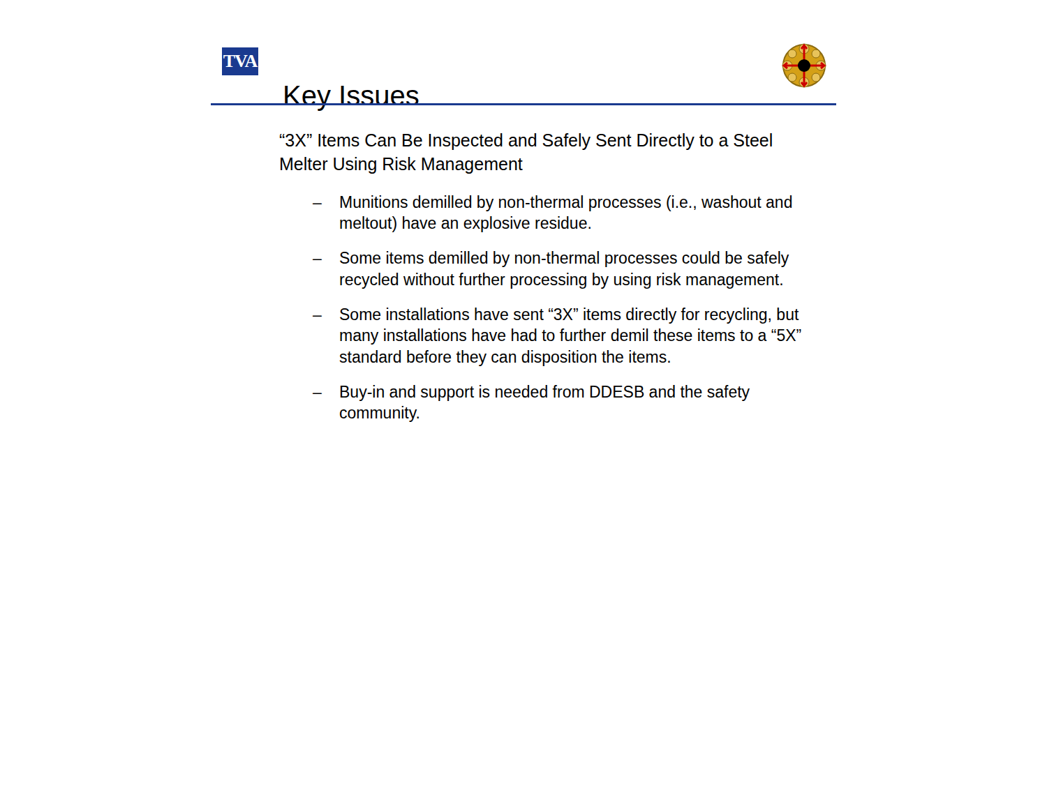TVA
Key Issues
“3X” Items Can Be Inspected and Safely Sent Directly to a Steel Melter Using Risk Management
Munitions demilled by non-thermal processes (i.e., washout and meltout) have an explosive residue.
Some items demilled by non-thermal processes could be safely recycled without further processing by using risk management.
Some installations have sent “3X” items directly for recycling, but many installations have had to further demil these items to a “5X” standard before they can disposition the items.
Buy-in and support is needed from DDESB and the safety community.